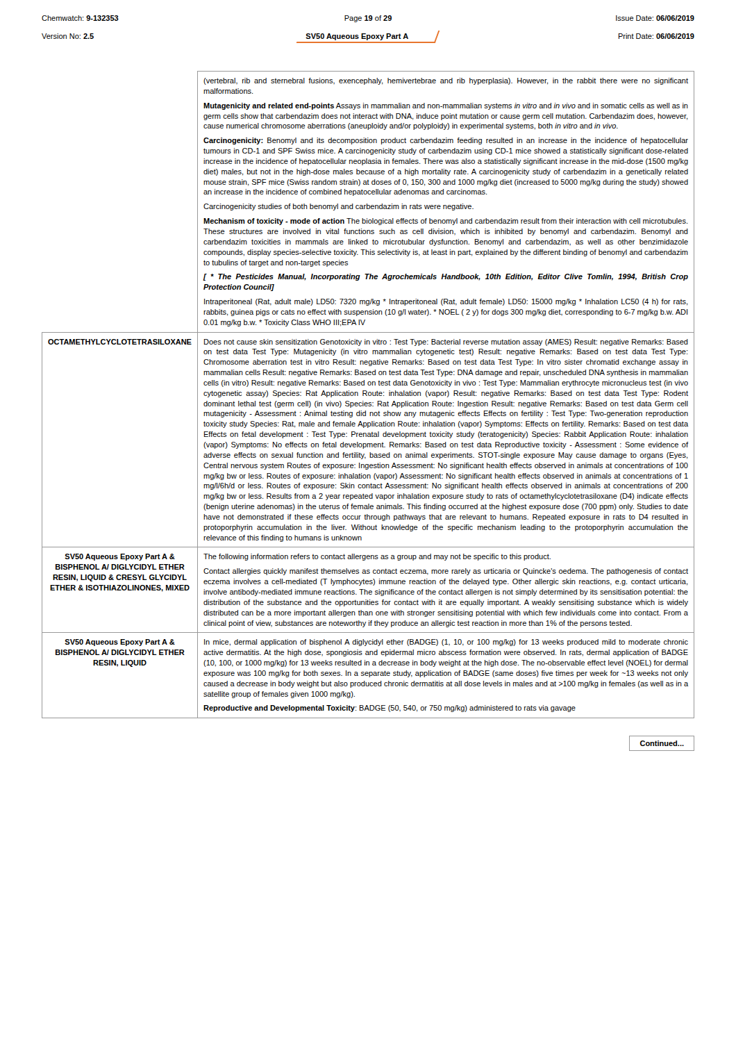Chemwatch: 9-132353
Version No: 2.5
Page 19 of 29
SV50 Aqueous Epoxy Part A
Issue Date: 06/06/2019
Print Date: 06/06/2019
| | (vertebral, rib and sternebral fusions, exencephaly, hemivertebrae and rib hyperplasia). However, in the rabbit there were no significant malformations. Mutagenicity and related end-points Assays in mammalian and non-mammalian systems in vitro and in vivo and in somatic cells as well as in germ cells show that carbendazim does not interact with DNA, induce point mutation or cause germ cell mutation. Carbendazim does, however, cause numerical chromosome aberrations (aneuploidy and/or polyploidy) in experimental systems, both in vitro and in vivo . Carcinogenicity: Benomyl and its decomposition product carbendazim feeding resulted in an increase in the incidence of hepatocellular tumours in CD-1 and SPF Swiss mice. A carcinogenicity study of carbendazim using CD-1 mice showed a statistically significant dose-related increase in the incidence of hepatocellular neoplasia in females. There was also a statistically significant increase in the mid-dose (1500 mg/kg diet) males, but not in the high-dose males because of a high mortality rate. A carcinogenicity study of carbendazim in a genetically related mouse strain, SPF mice (Swiss random strain) at doses of 0, 150, 300 and 1000 mg/kg diet (increased to 5000 mg/kg during the study) showed an increase in the incidence of combined hepatocellular adenomas and carcinomas. Carcinogenicity studies of both benomyl and carbendazim in rats were negative. Mechanism of toxicity - mode of action The biological effects of benomyl and carbendazim result from their interaction with cell microtubules. These structures are involved in vital functions such as cell division, which is inhibited by benomyl and carbendazim. Benomyl and carbendazim toxicities in mammals are linked to microtubular dysfunction. Benomyl and carbendazim, as well as other benzimidazole compounds, display species-selective toxicity. This selectivity is, at least in part, explained by the different binding of benomyl and carbendazim to tubulins of target and non-target species [ * The Pesticides Manual, Incorporating The Agrochemicals Handbook, 10th Edition, Editor Clive Tomlin, 1994, British Crop Protection Council] Intraperitoneal (Rat, adult male) LD50: 7320 mg/kg * Intraperitoneal (Rat, adult female) LD50: 15000 mg/kg * Inhalation LC50 (4 h) for rats, rabbits, guinea pigs or cats no effect with suspension (10 g/l water). * NOEL ( 2 y) for dogs 300 mg/kg diet, corresponding to 6-7 mg/kg b.w. ADI 0.01 mg/kg b.w. * Toxicity Class WHO III;EPA IV |
| OCTAMETHYLCYCLOTETRASILOXANE | Does not cause skin sensitization Genotoxicity in vitro : Test Type: Bacterial reverse mutation assay (AMES) Result: negative Remarks: Based on test data Test Type: Mutagenicity (in vitro mammalian cytogenetic test) Result: negative Remarks: Based on test data Test Type: Chromosome aberration test in vitro Result: negative Remarks: Based on test data Test Type: In vitro sister chromatid exchange assay in mammalian cells Result: negative Remarks: Based on test data Test Type: DNA damage and repair, unscheduled DNA synthesis in mammalian cells (in vitro) Result: negative Remarks: Based on test data Genotoxicity in vivo : Test Type: Mammalian erythrocyte micronucleus test (in vivo cytogenetic assay) Species: Rat Application Route: inhalation (vapor) Result: negative Remarks: Based on test data Test Type: Rodent dominant lethal test (germ cell) (in vivo) Species: Rat Application Route: Ingestion Result: negative Remarks: Based on test data Germ cell mutagenicity - Assessment : Animal testing did not show any mutagenic effects Effects on fertility : Test Type: Two-generation reproduction toxicity study Species: Rat, male and female Application Route: inhalation (vapor) Symptoms: Effects on fertility. Remarks: Based on test data Effects on fetal development : Test Type: Prenatal development toxicity study (teratogenicity) Species: Rabbit Application Route: inhalation (vapor) Symptoms: No effects on fetal development. Remarks: Based on test data Reproductive toxicity - Assessment : Some evidence of adverse effects on sexual function and fertility, based on animal experiments. STOT-single exposure May cause damage to organs (Eyes, Central nervous system Routes of exposure: Ingestion Assessment: No significant health effects observed in animals at concentrations of 100 mg/kg bw or less. Routes of exposure: inhalation (vapor) Assessment: No significant health effects observed in animals at concentrations of 1 mg/l/6h/d or less. Routes of exposure: Skin contact Assessment: No significant health effects observed in animals at concentrations of 200 mg/kg bw or less. Results from a 2 year repeated vapor inhalation exposure study to rats of octamethylcyclotetrasiloxane (D4) indicate effects (benign uterine adenomas) in the uterus of female animals. This finding occurred at the highest exposure dose (700 ppm) only. Studies to date have not demonstrated if these effects occur through pathways that are relevant to humans. Repeated exposure in rats to D4 resulted in protoporphyrin accumulation in the liver. Without knowledge of the specific mechanism leading to the protoporphyrin accumulation the relevance of this finding to humans is unknown |
| SV50 Aqueous Epoxy Part A & BISPHENOL A/ DIGLYCIDYL ETHER RESIN, LIQUID & CRESYL GLYCIDYL ETHER & ISOTHIAZOLINONES, MIXED | The following information refers to contact allergens as a group and may not be specific to this product. Contact allergies quickly manifest themselves as contact eczema, more rarely as urticaria or Quincke's oedema. The pathogenesis of contact eczema involves a cell-mediated (T lymphocytes) immune reaction of the delayed type. Other allergic skin reactions, e.g. contact urticaria, involve antibody-mediated immune reactions. The significance of the contact allergen is not simply determined by its sensitisation potential: the distribution of the substance and the opportunities for contact with it are equally important. A weakly sensitising substance which is widely distributed can be a more important allergen than one with stronger sensitising potential with which few individuals come into contact. From a clinical point of view, substances are noteworthy if they produce an allergic test reaction in more than 1% of the persons tested. |
| SV50 Aqueous Epoxy Part A & BISPHENOL A/ DIGLYCIDYL ETHER RESIN, LIQUID | In mice, dermal application of bisphenol A diglycidyl ether (BADGE) (1, 10, or 100 mg/kg) for 13 weeks produced mild to moderate chronic active dermatitis. At the high dose, spongiosis and epidermal micro abscess formation were observed. In rats, dermal application of BADGE (10, 100, or 1000 mg/kg) for 13 weeks resulted in a decrease in body weight at the high dose. The no-observable effect level (NOEL) for dermal exposure was 100 mg/kg for both sexes. In a separate study, application of BADGE (same doses) five times per week for ~13 weeks not only caused a decrease in body weight but also produced chronic dermatitis at all dose levels in males and at >100 mg/kg in females (as well as in a satellite group of females given 1000 mg/kg). Reproductive and Developmental Toxicity : BADGE (50, 540, or 750 mg/kg) administered to rats via gavage |
Continued...